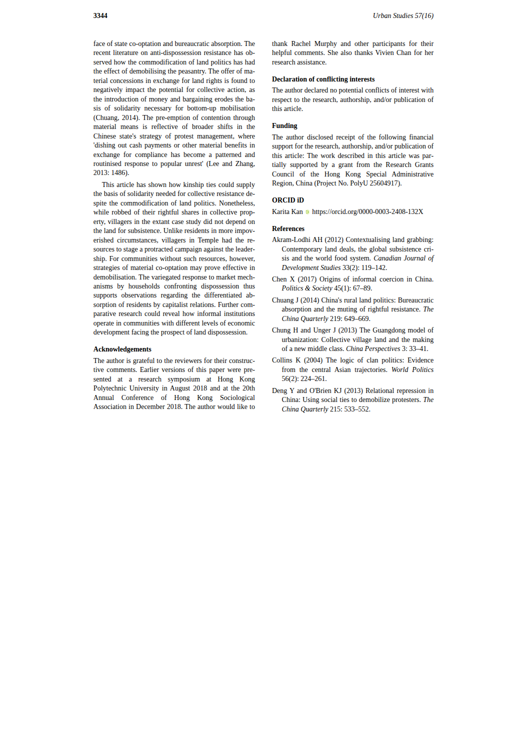3344 Urban Studies 57(16)
face of state co-optation and bureaucratic absorption. The recent literature on anti-dispossession resistance has observed how the commodification of land politics has had the effect of demobilising the peasantry. The offer of material concessions in exchange for land rights is found to negatively impact the potential for collective action, as the introduction of money and bargaining erodes the basis of solidarity necessary for bottom-up mobilisation (Chuang, 2014). The pre-emption of contention through material means is reflective of broader shifts in the Chinese state's strategy of protest management, where 'dishing out cash payments or other material benefits in exchange for compliance has become a patterned and routinised response to popular unrest' (Lee and Zhang, 2013: 1486).
This article has shown how kinship ties could supply the basis of solidarity needed for collective resistance despite the commodification of land politics. Nonetheless, while robbed of their rightful shares in collective property, villagers in the extant case study did not depend on the land for subsistence. Unlike residents in more impoverished circumstances, villagers in Temple had the resources to stage a protracted campaign against the leadership. For communities without such resources, however, strategies of material co-optation may prove effective in demobilisation. The variegated response to market mechanisms by households confronting dispossession thus supports observations regarding the differentiated absorption of residents by capitalist relations. Further comparative research could reveal how informal institutions operate in communities with different levels of economic development facing the prospect of land dispossession.
Acknowledgements
The author is grateful to the reviewers for their constructive comments. Earlier versions of this paper were presented at a research symposium at Hong Kong Polytechnic University in August 2018 and at the 20th Annual Conference of Hong Kong Sociological Association in December 2018. The author would like to thank Rachel Murphy and other participants for their helpful comments. She also thanks Vivien Chan for her research assistance.
Declaration of conflicting interests
The author declared no potential conflicts of interest with respect to the research, authorship, and/or publication of this article.
Funding
The author disclosed receipt of the following financial support for the research, authorship, and/or publication of this article: The work described in this article was partially supported by a grant from the Research Grants Council of the Hong Kong Special Administrative Region, China (Project No. PolyU 25604917).
ORCID iD
Karita Kan iD https://orcid.org/0000-0003-2408-132X
References
Akram-Lodhi AH (2012) Contextualising land grabbing: Contemporary land deals, the global subsistence crisis and the world food system. Canadian Journal of Development Studies 33(2): 119–142.
Chen X (2017) Origins of informal coercion in China. Politics & Society 45(1): 67–89.
Chuang J (2014) China's rural land politics: Bureaucratic absorption and the muting of rightful resistance. The China Quarterly 219: 649–669.
Chung H and Unger J (2013) The Guangdong model of urbanization: Collective village land and the making of a new middle class. China Perspectives 3: 33–41.
Collins K (2004) The logic of clan politics: Evidence from the central Asian trajectories. World Politics 56(2): 224–261.
Deng Y and O'Brien KJ (2013) Relational repression in China: Using social ties to demobilize protesters. The China Quarterly 215: 533–552.